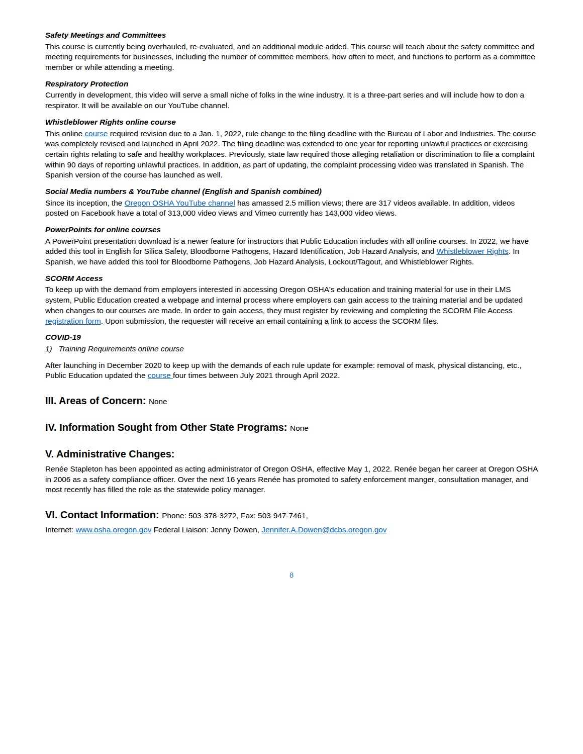Safety Meetings and Committees
This course is currently being overhauled, re-evaluated, and an additional module added. This course will teach about the safety committee and meeting requirements for businesses, including the number of committee members, how often to meet, and functions to perform as a committee member or while attending a meeting.
Respiratory Protection
Currently in development, this video will serve a small niche of folks in the wine industry. It is a three-part series and will include how to don a respirator. It will be available on our YouTube channel.
Whistleblower Rights online course
This online course required revision due to a Jan. 1, 2022, rule change to the filing deadline with the Bureau of Labor and Industries. The course was completely revised and launched in April 2022. The filing deadline was extended to one year for reporting unlawful practices or exercising certain rights relating to safe and healthy workplaces. Previously, state law required those alleging retaliation or discrimination to file a complaint within 90 days of reporting unlawful practices. In addition, as part of updating, the complaint processing video was translated in Spanish. The Spanish version of the course has launched as well.
Social Media numbers & YouTube channel (English and Spanish combined)
Since its inception, the Oregon OSHA YouTube channel has amassed 2.5 million views; there are 317 videos available. In addition, videos posted on Facebook have a total of 313,000 video views and Vimeo currently has 143,000 video views.
PowerPoints for online courses
A PowerPoint presentation download is a newer feature for instructors that Public Education includes with all online courses. In 2022, we have added this tool in English for Silica Safety, Bloodborne Pathogens, Hazard Identification, Job Hazard Analysis, and Whistleblower Rights. In Spanish, we have added this tool for Bloodborne Pathogens, Job Hazard Analysis, Lockout/Tagout, and Whistleblower Rights.
SCORM Access
To keep up with the demand from employers interested in accessing Oregon OSHA's education and training material for use in their LMS system, Public Education created a webpage and internal process where employers can gain access to the training material and be updated when changes to our courses are made. In order to gain access, they must register by reviewing and completing the SCORM File Access registration form. Upon submission, the requester will receive an email containing a link to access the SCORM files.
COVID-19
1) Training Requirements online course
After launching in December 2020 to keep up with the demands of each rule update for example: removal of mask, physical distancing, etc., Public Education updated the course four times between July 2021 through April 2022.
III. Areas of Concern: None
IV. Information Sought from Other State Programs: None
V. Administrative Changes:
Renée Stapleton has been appointed as acting administrator of Oregon OSHA, effective May 1, 2022. Renée began her career at Oregon OSHA in 2006 as a safety compliance officer. Over the next 16 years Renée has promoted to safety enforcement manger, consultation manager, and most recently has filled the role as the statewide policy manager.
VI. Contact Information: Phone: 503-378-3272, Fax: 503-947-7461,
Internet: www.osha.oregon.gov Federal Liaison: Jenny Dowen, Jennifer.A.Dowen@dcbs.oregon.gov
8